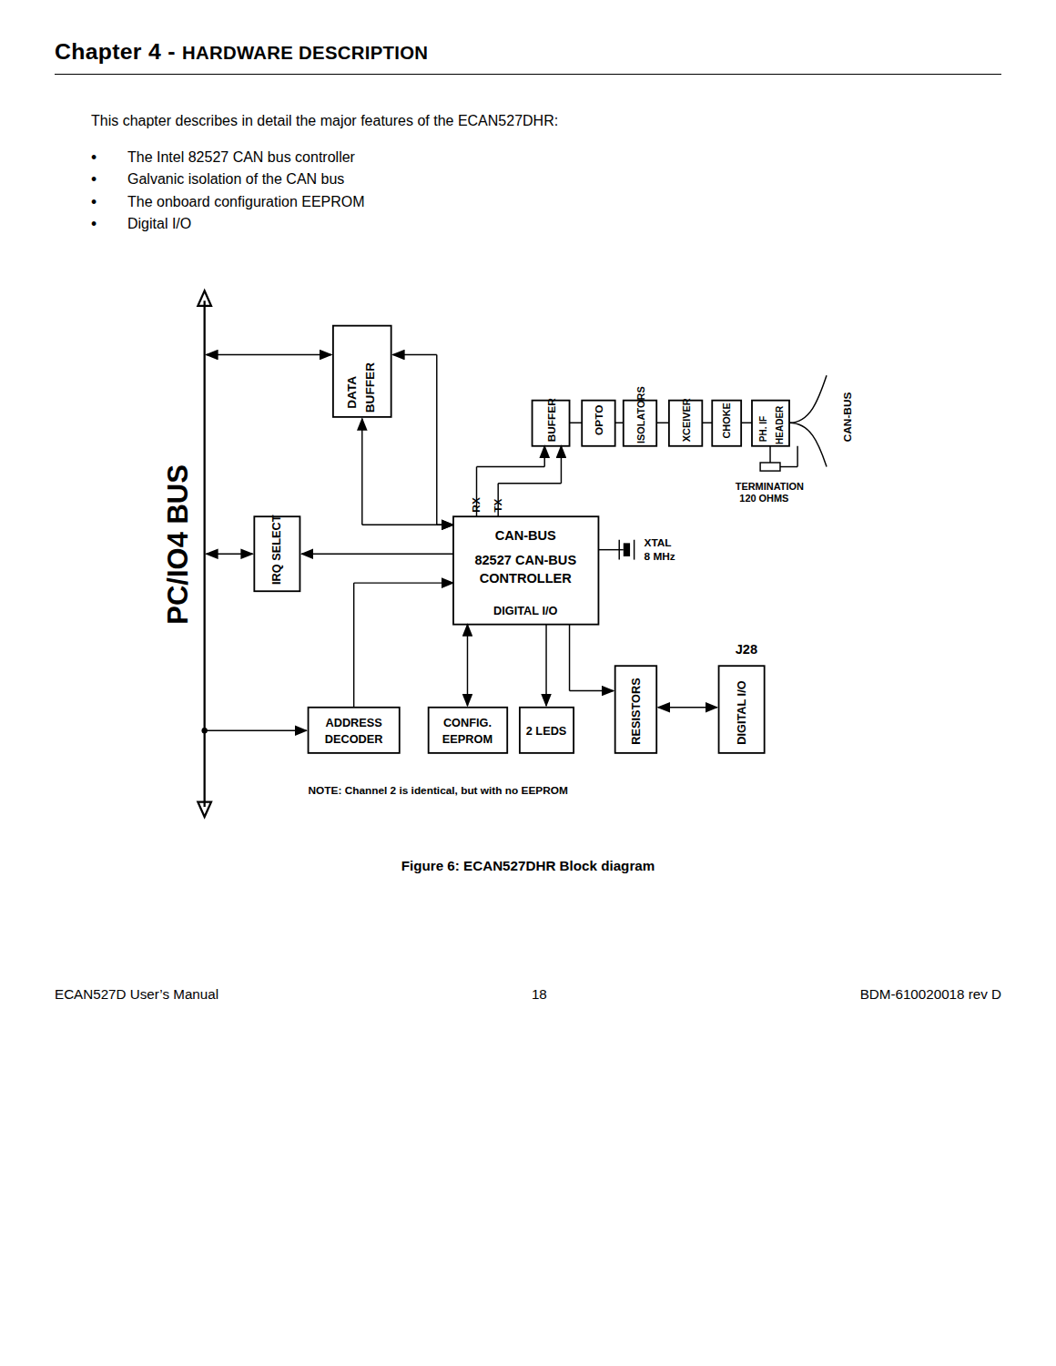Chapter 4 - HARDWARE DESCRIPTION
This chapter describes in detail the major features of the ECAN527DHR:
The Intel 82527 CAN bus controller
Galvanic isolation of the CAN bus
The onboard configuration EEPROM
Digital I/O
PC/IO4 BUS DATA BUFFER IRQ SELECT CAN-BUS 82527 CAN-BUS CONTROLLER DIGITAL I/O RX TX BUFFER OPTO ISOLATORS XCEIVER CHOKE PH. IF HEADER CAN-BUS TERMINATION 120 OHMS XTAL 8 MHz ADDRESS DECODER CONFIG. EEPROM 2 LEDS RESISTORS DIGITAL I/O J28 NOTE: Channel 2 is identical, but with no EEPROM
Figure 6: ECAN527DHR Block diagram
ECAN527D User’s Manual
18
BDM-610020018 rev D